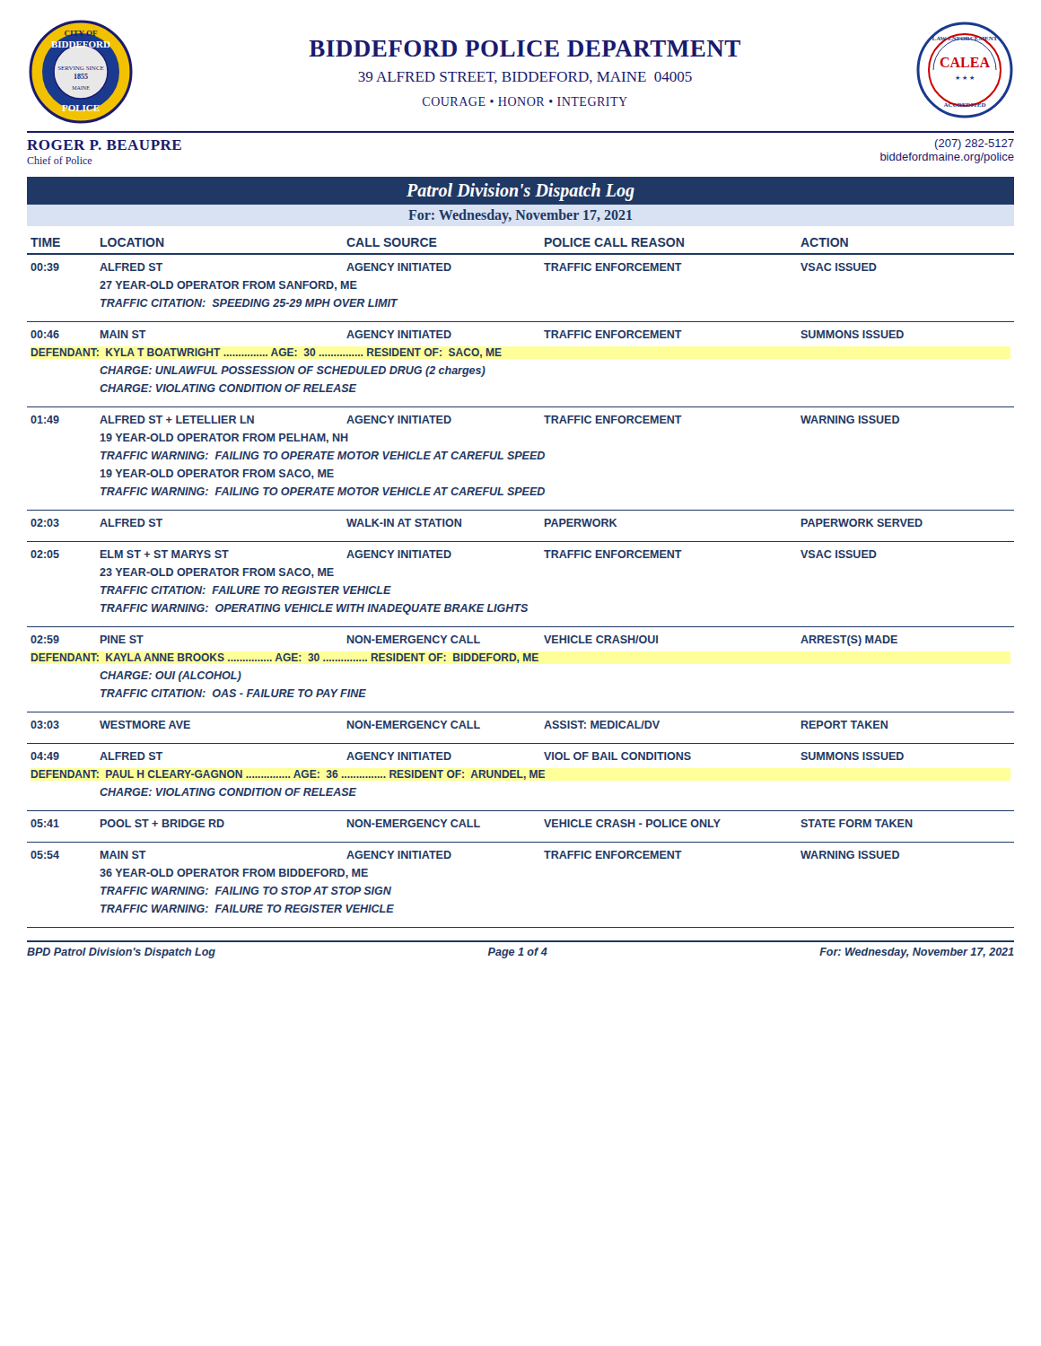CITY OF BIDDEFORD SERVING SINCE 1855 MAINE POLICE
BIDDEFORD POLICE DEPARTMENT
39 ALFRED STREET, BIDDEFORD, MAINE 04005
COURAGE • HONOR • INTEGRITY
LAW ENFORCEMENT CALEA ★ ★ ★ ACCREDITED
ROGER P. BEAUPRE
Chief of Police
(207) 282-5127
biddefordmaine.org/police
Patrol Division's Dispatch Log
For: Wednesday, November 17, 2021
| TIME | LOCATION | CALL SOURCE | POLICE CALL REASON | ACTION |
| --- | --- | --- | --- | --- |
| 00:39 | ALFRED ST | AGENCY INITIATED | TRAFFIC ENFORCEMENT | VSAC ISSUED |
| | 27 YEAR-OLD OPERATOR FROM SANFORD, ME |
| | TRAFFIC CITATION: SPEEDING 25-29 MPH OVER LIMIT |
| 00:46 | MAIN ST | AGENCY INITIATED | TRAFFIC ENFORCEMENT | SUMMONS ISSUED |
| DEFENDANT: KYLA T BOATWRIGHT ............... AGE: 30 ............... RESIDENT OF: SACO, ME |
| | CHARGE: UNLAWFUL POSSESSION OF SCHEDULED DRUG (2 charges) |
| | CHARGE: VIOLATING CONDITION OF RELEASE |
| 01:49 | ALFRED ST + LETELLIER LN | AGENCY INITIATED | TRAFFIC ENFORCEMENT | WARNING ISSUED |
| | 19 YEAR-OLD OPERATOR FROM PELHAM, NH |
| | TRAFFIC WARNING: FAILING TO OPERATE MOTOR VEHICLE AT CAREFUL SPEED |
| | 19 YEAR-OLD OPERATOR FROM SACO, ME |
| | TRAFFIC WARNING: FAILING TO OPERATE MOTOR VEHICLE AT CAREFUL SPEED |
| 02:03 | ALFRED ST | WALK-IN AT STATION | PAPERWORK | PAPERWORK SERVED |
| 02:05 | ELM ST + ST MARYS ST | AGENCY INITIATED | TRAFFIC ENFORCEMENT | VSAC ISSUED |
| | 23 YEAR-OLD OPERATOR FROM SACO, ME |
| | TRAFFIC CITATION: FAILURE TO REGISTER VEHICLE |
| | TRAFFIC WARNING: OPERATING VEHICLE WITH INADEQUATE BRAKE LIGHTS |
| 02:59 | PINE ST | NON-EMERGENCY CALL | VEHICLE CRASH/OUI | ARREST(S) MADE |
| DEFENDANT: KAYLA ANNE BROOKS ............... AGE: 30 ............... RESIDENT OF: BIDDEFORD, ME |
| | CHARGE: OUI (ALCOHOL) |
| | TRAFFIC CITATION: OAS - FAILURE TO PAY FINE |
| 03:03 | WESTMORE AVE | NON-EMERGENCY CALL | ASSIST: MEDICAL/DV | REPORT TAKEN |
| 04:49 | ALFRED ST | AGENCY INITIATED | VIOL OF BAIL CONDITIONS | SUMMONS ISSUED |
| DEFENDANT: PAUL H CLEARY-GAGNON ............... AGE: 36 ............... RESIDENT OF: ARUNDEL, ME |
| | CHARGE: VIOLATING CONDITION OF RELEASE |
| 05:41 | POOL ST + BRIDGE RD | NON-EMERGENCY CALL | VEHICLE CRASH - POLICE ONLY | STATE FORM TAKEN |
| 05:54 | MAIN ST | AGENCY INITIATED | TRAFFIC ENFORCEMENT | WARNING ISSUED |
| | 36 YEAR-OLD OPERATOR FROM BIDDEFORD, ME |
| | TRAFFIC WARNING: FAILING TO STOP AT STOP SIGN |
| | TRAFFIC WARNING: FAILURE TO REGISTER VEHICLE |
BPD Patrol Division's Dispatch Log
Page 1 of 4
For: Wednesday, November 17, 2021